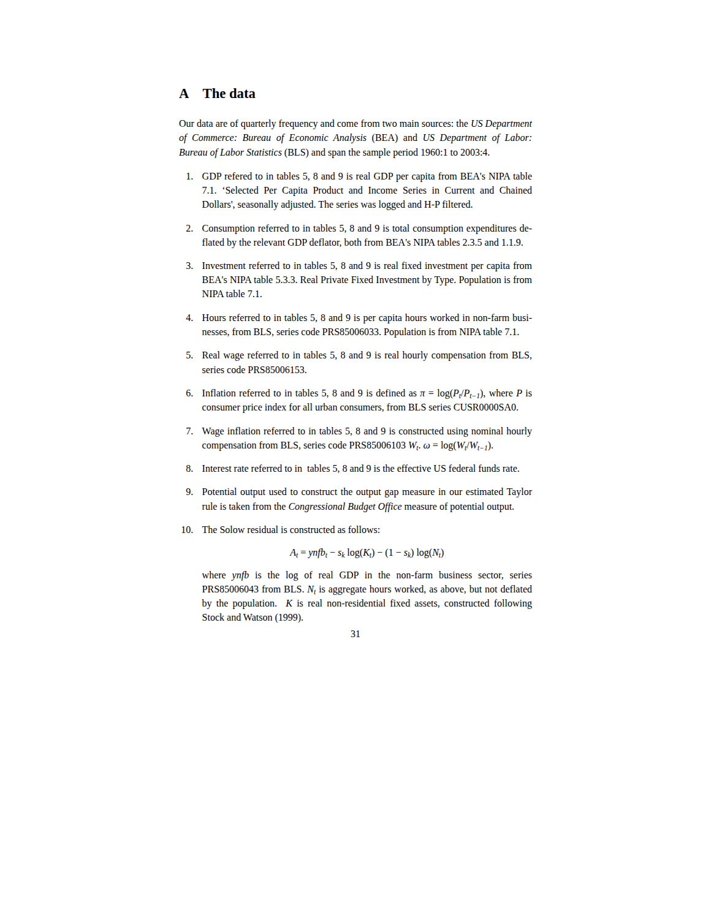AThe data
Our data are of quarterly frequency and come from two main sources: the US Department of Commerce: Bureau of Economic Analysis (BEA) and US Department of Labor: Bureau of Labor Statistics (BLS) and span the sample period 1960:1 to 2003:4.
GDP refered to in tables 5, 8 and 9 is real GDP per capita from BEA's NIPA table 7.1. ‘Selected Per Capita Product and Income Series in Current and Chained Dollars', seasonally adjusted. The series was logged and H-P filtered.
Consumption referred to in tables 5, 8 and 9 is total consumption expenditures deflated by the relevant GDP deflator, both from BEA's NIPA tables 2.3.5 and 1.1.9.
Investment referred to in tables 5, 8 and 9 is real fixed investment per capita from BEA's NIPA table 5.3.3. Real Private Fixed Investment by Type. Population is from NIPA table 7.1.
Hours referred to in tables 5, 8 and 9 is per capita hours worked in non-farm businesses, from BLS, series code PRS85006033. Population is from NIPA table 7.1.
Real wage referred to in tables 5, 8 and 9 is real hourly compensation from BLS, series code PRS85006153.
Inflation referred to in tables 5, 8 and 9 is defined as π = log(Pt/Pt−1), where P is consumer price index for all urban consumers, from BLS series CUSR0000SA0.
Wage inflation referred to in tables 5, 8 and 9 is constructed using nominal hourly compensation from BLS, series code PRS85006103 Wt. ω = log(Wt/Wt−1).
Interest rate referred to in tables 5, 8 and 9 is the effective US federal funds rate.
Potential output used to construct the output gap measure in our estimated Taylor rule is taken from the Congressional Budget Office measure of potential output.
The Solow residual is constructed as follows:
At = ynfbt − sk log(Kt) − (1 − sk) log(Nt)
where ynfb is the log of real GDP in the non-farm business sector, series PRS85006043 from BLS. Nt is aggregate hours worked, as above, but not deflated by the population. K is real non-residential fixed assets, constructed following Stock and Watson (1999).
31